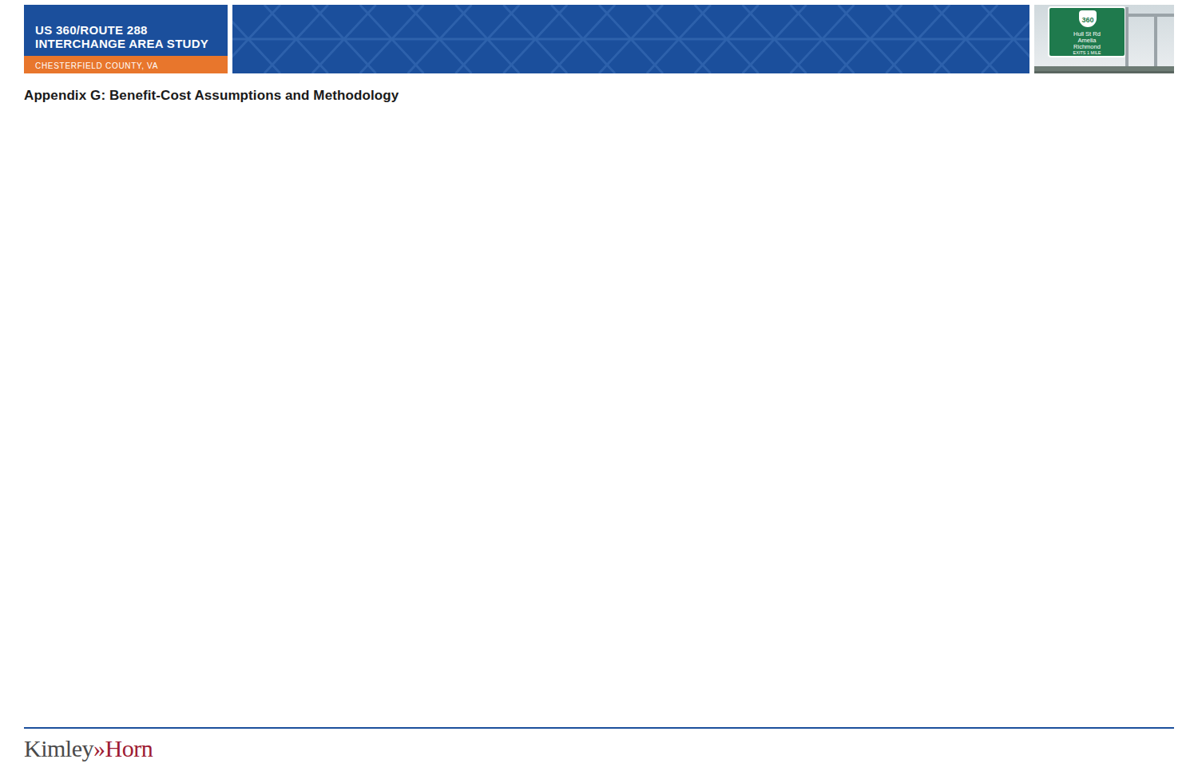US 360/ROUTE 288
INTERCHANGE AREA STUDY
CHESTERFIELD COUNTY, VA
360 Hull St Rd Amelia Richmond EXITS 1 MILE
Appendix G: Benefit-Cost Assumptions and Methodology
Kimley»Horn